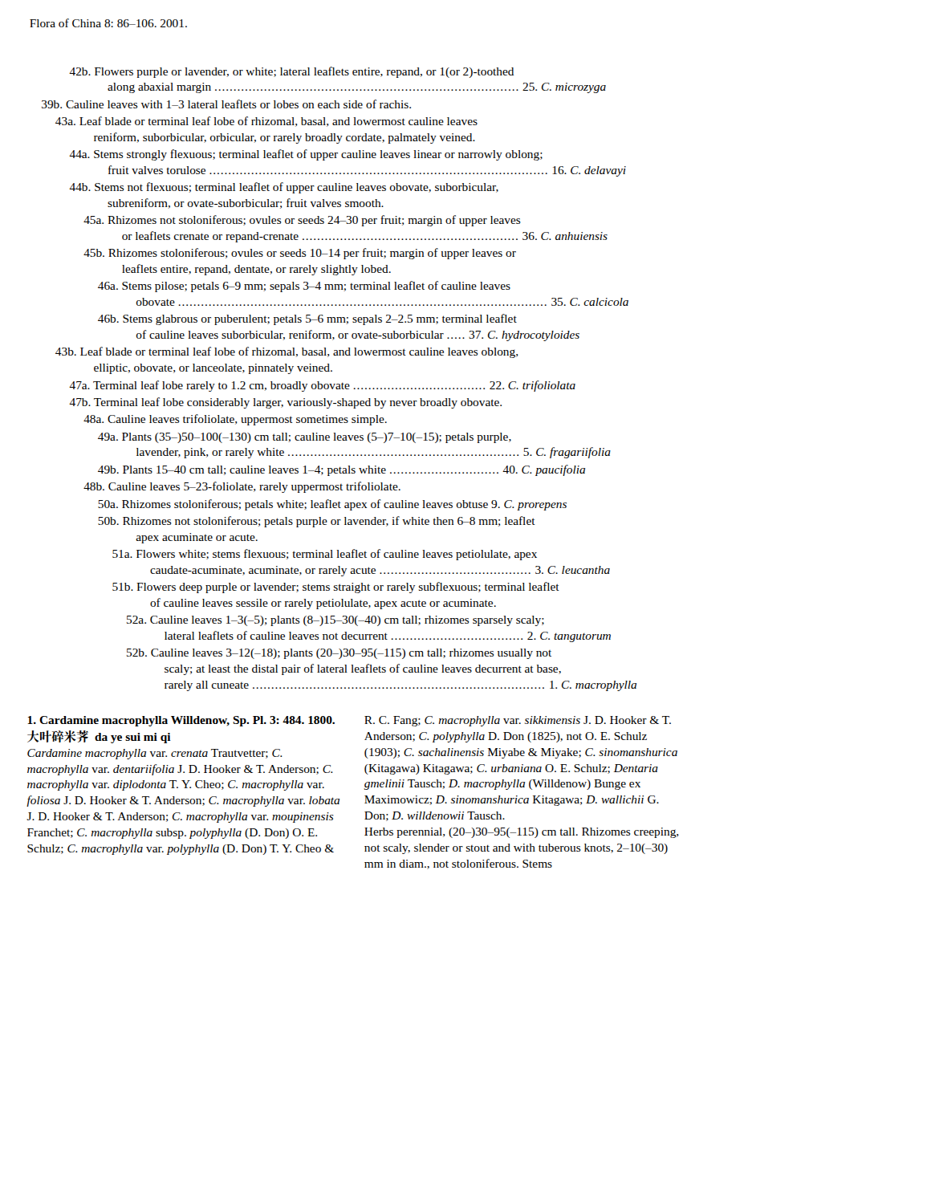Flora of China 8: 86–106. 2001.
42b. Flowers purple or lavender, or white; lateral leaflets entire, repand, or 1(or 2)-toothed along abaxial margin ................................................................................ 25. C. microzyga
39b. Cauline leaves with 1–3 lateral leaflets or lobes on each side of rachis.
43a. Leaf blade or terminal leaf lobe of rhizomal, basal, and lowermost cauline leaves reniform, suborbicular, orbicular, or rarely broadly cordate, palmately veined.
44a. Stems strongly flexuous; terminal leaflet of upper cauline leaves linear or narrowly oblong; fruit valves torulose ......................................................................................... 16. C. delavayi
44b. Stems not flexuous; terminal leaflet of upper cauline leaves obovate, suborbicular, subreniform, or ovate-suborbicular; fruit valves smooth.
45a. Rhizomes not stoloniferous; ovules or seeds 24–30 per fruit; margin of upper leaves or leaflets crenate or repand-crenate ......................................................... 36. C. anhuiensis
45b. Rhizomes stoloniferous; ovules or seeds 10–14 per fruit; margin of upper leaves or leaflets entire, repand, dentate, or rarely slightly lobed.
46a. Stems pilose; petals 6–9 mm; sepals 3–4 mm; terminal leaflet of cauline leaves obovate ................................................................................................. 35. C. calcicola
46b. Stems glabrous or puberulent; petals 5–6 mm; sepals 2–2.5 mm; terminal leaflet of cauline leaves suborbicular, reniform, or ovate-suborbicular ..... 37. C. hydrocotyloides
43b. Leaf blade or terminal leaf lobe of rhizomal, basal, and lowermost cauline leaves oblong, elliptic, obovate, or lanceolate, pinnately veined.
47a. Terminal leaf lobe rarely to 1.2 cm, broadly obovate ................................... 22. C. trifoliolata
47b. Terminal leaf lobe considerably larger, variously-shaped by never broadly obovate.
48a. Cauline leaves trifoliolate, uppermost sometimes simple.
49a. Plants (35–)50–100(–130) cm tall; cauline leaves (5–)7–10(–15); petals purple, lavender, pink, or rarely white ............................................................. 5. C. fragariifolia
49b. Plants 15–40 cm tall; cauline leaves 1–4; petals white ............................. 40. C. paucifolia
48b. Cauline leaves 5–23-foliolate, rarely uppermost trifoliolate.
50a. Rhizomes stoloniferous; petals white; leaflet apex of cauline leaves obtuse 9. C. prorepens
50b. Rhizomes not stoloniferous; petals purple or lavender, if white then 6–8 mm; leaflet apex acuminate or acute.
51a. Flowers white; stems flexuous; terminal leaflet of cauline leaves petiolulate, apex caudate-acuminate, acuminate, or rarely acute ........................................ 3. C. leucantha
51b. Flowers deep purple or lavender; stems straight or rarely subflexuous; terminal leaflet of cauline leaves sessile or rarely petiolulate, apex acute or acuminate.
52a. Cauline leaves 1–3(–5); plants (8–)15–30(–40) cm tall; rhizomes sparsely scaly; lateral leaflets of cauline leaves not decurrent ................................... 2. C. tangutorum
52b. Cauline leaves 3–12(–18); plants (20–)30–95(–115) cm tall; rhizomes usually not scaly; at least the distal pair of lateral leaflets of cauline leaves decurrent at base, rarely all cuneate ............................................................................. 1. C. macrophylla
1. Cardamine macrophylla Willdenow, Sp. Pl. 3: 484. 1800.
大叶碎米荠 da ye sui mi qi
Cardamine macrophylla var. crenata Trautvetter; C. macrophylla var. dentariifolia J. D. Hooker & T. Anderson; C. macrophylla var. diplodonta T. Y. Cheo; C. macrophylla var. foliosa J. D. Hooker & T. Anderson; C. macrophylla var. lobata J. D. Hooker & T. Anderson; C. macrophylla var. moupinensis Franchet; C. macrophylla subsp. polyphylla (D. Don) O. E. Schulz; C. macrophylla var. polyphylla (D. Don) T. Y. Cheo & R. C. Fang; C. macrophylla var. sikkimensis J. D. Hooker & T. Anderson; C. polyphylla D. Don (1825), not O. E. Schulz (1903); C. sachalinensis Miyabe & Miyake; C. sinomanshurica (Kitagawa) Kitagawa; C. urbaniana O. E. Schulz; Dentaria gmelinii Tausch; D. macrophylla (Willdenow) Bunge ex Maximowicz; D. sinomanshurica Kitagawa; D. wallichii G. Don; D. willdenowii Tausch.
Herbs perennial, (20–)30–95(–115) cm tall. Rhizomes creeping, not scaly, slender or stout and with tuberous knots, 2–10(–30) mm in diam., not stoloniferous. Stems